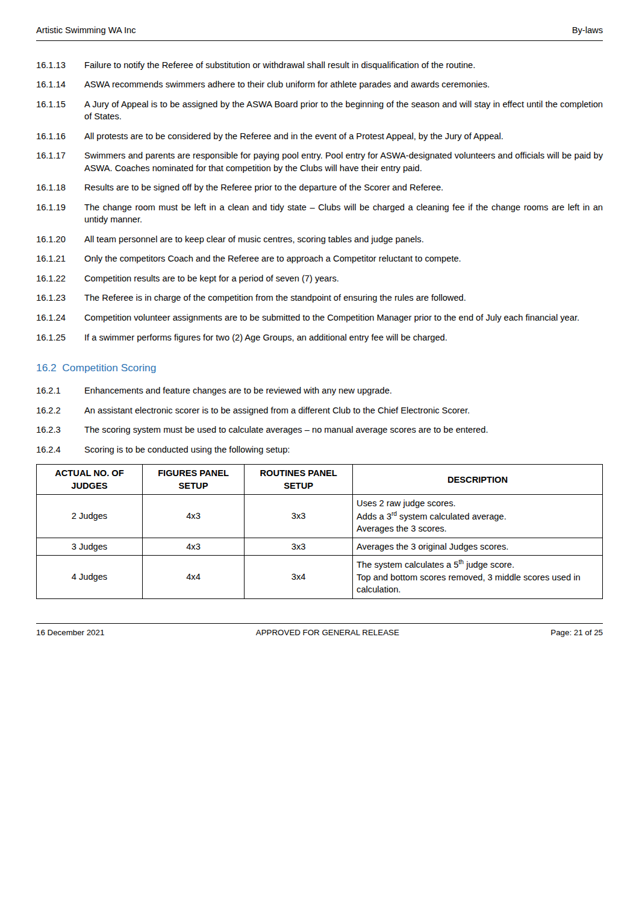Artistic Swimming WA Inc By-laws
16.1.13
Failure to notify the Referee of substitution or withdrawal shall result in disqualification of the routine.
16.1.14
ASWA recommends swimmers adhere to their club uniform for athlete parades and awards ceremonies.
16.1.15
A Jury of Appeal is to be assigned by the ASWA Board prior to the beginning of the season and will stay in effect until the completion of States.
16.1.16
All protests are to be considered by the Referee and in the event of a Protest Appeal, by the Jury of Appeal.
16.1.17
Swimmers and parents are responsible for paying pool entry. Pool entry for ASWA-designated volunteers and officials will be paid by ASWA. Coaches nominated for that competition by the Clubs will have their entry paid.
16.1.18
Results are to be signed off by the Referee prior to the departure of the Scorer and Referee.
16.1.19
The change room must be left in a clean and tidy state – Clubs will be charged a cleaning fee if the change rooms are left in an untidy manner.
16.1.20
All team personnel are to keep clear of music centres, scoring tables and judge panels.
16.1.21
Only the competitors Coach and the Referee are to approach a Competitor reluctant to compete.
16.1.22
Competition results are to be kept for a period of seven (7) years.
16.1.23
The Referee is in charge of the competition from the standpoint of ensuring the rules are followed.
16.1.24
Competition volunteer assignments are to be submitted to the Competition Manager prior to the end of July each financial year.
16.1.25
If a swimmer performs figures for two (2) Age Groups, an additional entry fee will be charged.
16.2 Competition Scoring
16.2.1
Enhancements and feature changes are to be reviewed with any new upgrade.
16.2.2
An assistant electronic scorer is to be assigned from a different Club to the Chief Electronic Scorer.
16.2.3
The scoring system must be used to calculate averages – no manual average scores are to be entered.
16.2.4
Scoring is to be conducted using the following setup:
| ACTUAL NO. OF JUDGES | FIGURES PANEL SETUP | ROUTINES PANEL SETUP | DESCRIPTION |
| --- | --- | --- | --- |
| 2 Judges | 4x3 | 3x3 | Uses 2 raw judge scores. Adds a 3 rd system calculated average. Averages the 3 scores. |
| 3 Judges | 4x3 | 3x3 | Averages the 3 original Judges scores. |
| 4 Judges | 4x4 | 3x4 | The system calculates a 5 th judge score. Top and bottom scores removed, 3 middle scores used in calculation. |
16 December 2021 APPROVED FOR GENERAL RELEASE Page: 21 of 25